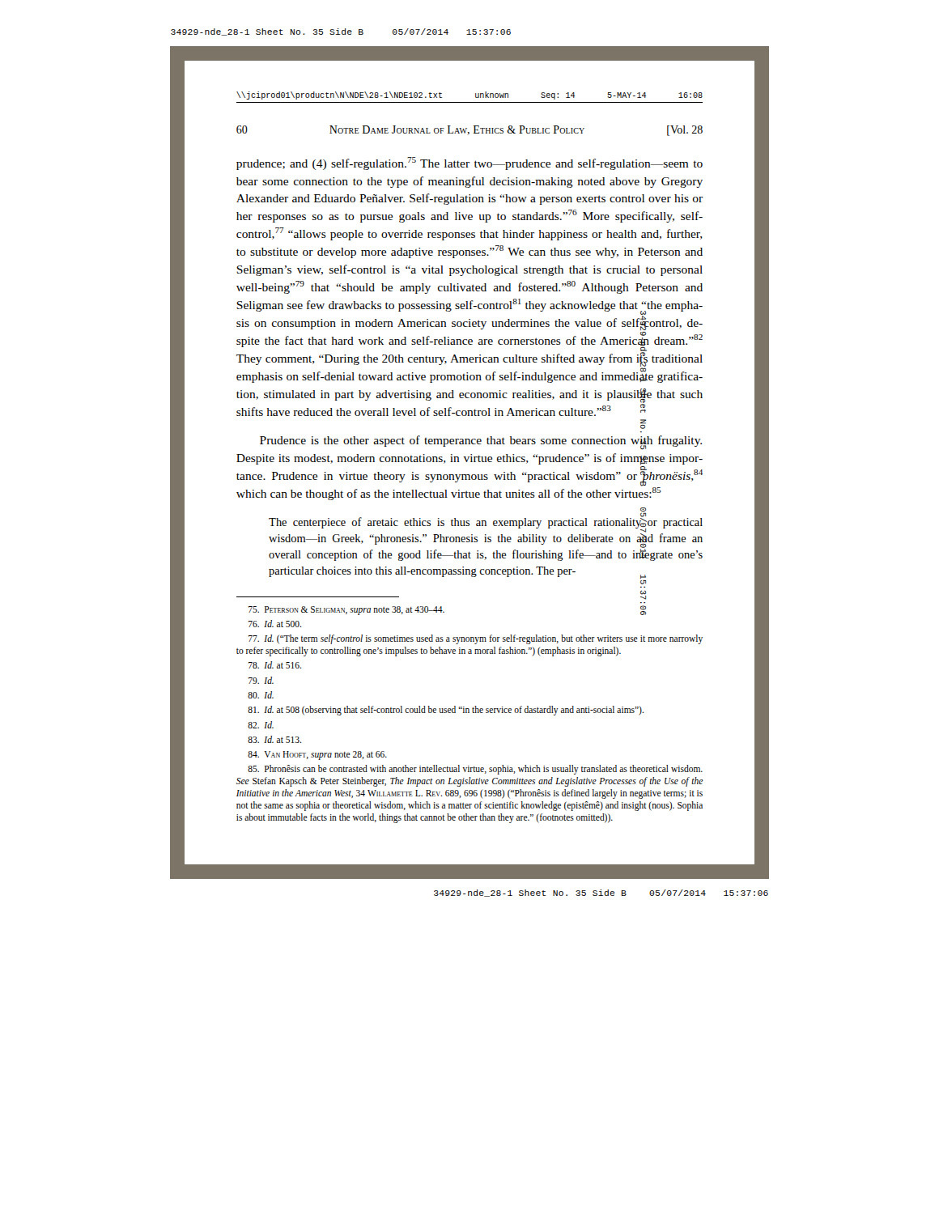34929-nde_28-1 Sheet No. 35 Side B 05/07/2014 15:37:06
34929-nde_28-1 Sheet No. 35 Side B 05/07/2014 15:37:06
\\jciprod01\productn\N\NDE\28-1\NDE102.txt unknown Seq: 14 5-MAY-14 16:08
60 Notre Dame Journal of Law, Ethics & Public Policy [Vol. 28
prudence; and (4) self-regulation.75 The latter two—prudence and self-regulation—seem to bear some connection to the type of meaningful decision-making noted above by Gregory Alexander and Eduardo Peñalver. Self-regulation is “how a person exerts control over his or her responses so as to pursue goals and live up to standards.”76 More specifically, self-control,77 “allows people to override responses that hinder happiness or health and, further, to substitute or develop more adaptive responses.”78 We can thus see why, in Peterson and Seligman’s view, self-control is “a vital psychological strength that is crucial to personal well-being”79 that “should be amply cultivated and fostered.”80 Although Peterson and Seligman see few drawbacks to possessing self-control81 they acknowledge that “the emphasis on consumption in modern American society undermines the value of self-control, despite the fact that hard work and self-reliance are cornerstones of the American dream.”82 They comment, “During the 20th century, American culture shifted away from its traditional emphasis on self-denial toward active promotion of self-indulgence and immediate gratification, stimulated in part by advertising and economic realities, and it is plausible that such shifts have reduced the overall level of self-control in American culture.”83
Prudence is the other aspect of temperance that bears some connection with frugality. Despite its modest, modern connotations, in virtue ethics, “prudence” is of immense importance. Prudence in virtue theory is synonymous with “practical wisdom” or phronësis,84 which can be thought of as the intellectual virtue that unites all of the other virtues:85
The centerpiece of aretaic ethics is thus an exemplary practical rationality or practical wisdom—in Greek, “phronesis.” Phronesis is the ability to deliberate on and frame an overall conception of the good life—that is, the flourishing life—and to integrate one’s particular choices into this all-encompassing conception. The per-
75. Peterson & Seligman, supra note 38, at 430–44.
76. Id. at 500.
77. Id. (“The term self-control is sometimes used as a synonym for self-regulation, but other writers use it more narrowly to refer specifically to controlling one’s impulses to behave in a moral fashion.”) (emphasis in original).
78. Id. at 516.
79. Id.
80. Id.
81. Id. at 508 (observing that self-control could be used “in the service of dastardly and anti-social aims”).
82. Id.
83. Id. at 513.
84. Van Hooft, supra note 28, at 66.
85. Phronêsis can be contrasted with another intellectual virtue, sophia, which is usually translated as theoretical wisdom. See Stefan Kapsch & Peter Steinberger, The Impact on Legislative Committees and Legislative Processes of the Use of the Initiative in the American West, 34 Willamette L. Rev. 689, 696 (1998) (“Phronêsis is defined largely in negative terms; it is not the same as sophia or theoretical wisdom, which is a matter of scientific knowledge (epistêmê) and insight (nous). Sophia is about immutable facts in the world, things that cannot be other than they are.” (footnotes omitted)).
34929-nde_28-1 Sheet No. 35 Side B 05/07/2014 15:37:06